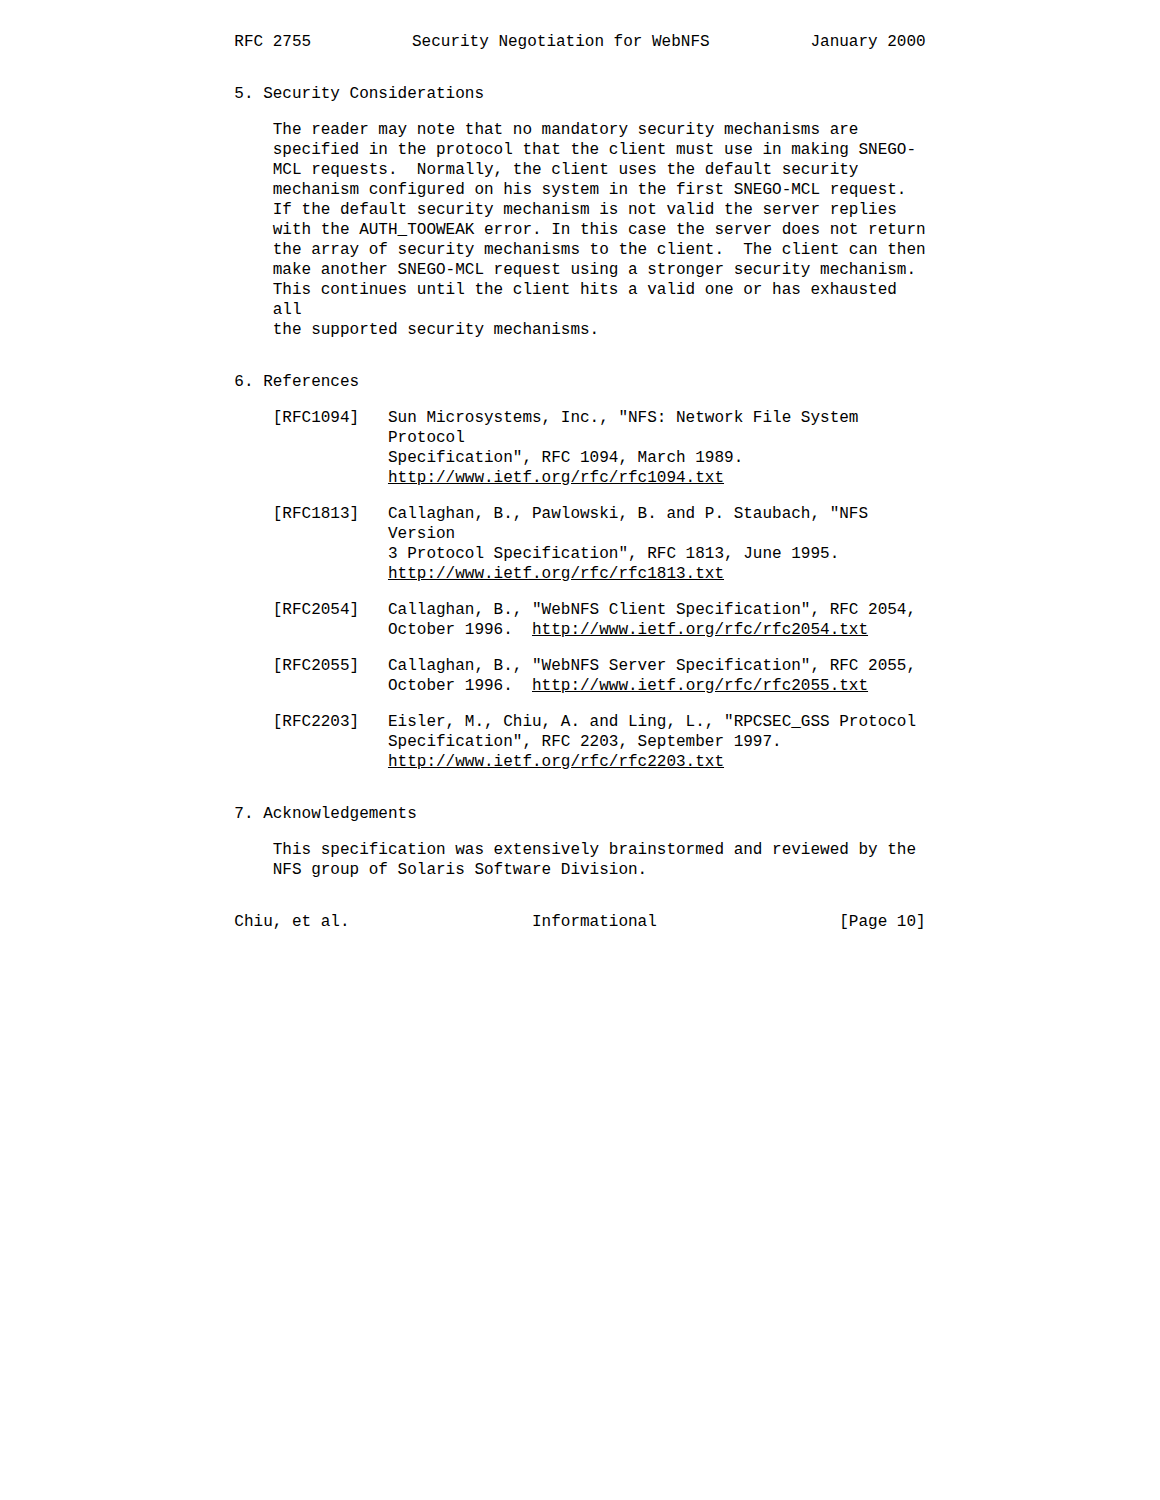RFC 2755 Security Negotiation for WebNFS January 2000
5. Security Considerations
The reader may note that no mandatory security mechanisms are
specified in the protocol that the client must use in making SNEGO-
MCL requests.  Normally, the client uses the default security
mechanism configured on his system in the first SNEGO-MCL request.
If the default security mechanism is not valid the server replies
with the AUTH_TOOWEAK error. In this case the server does not return
the array of security mechanisms to the client.  The client can then
make another SNEGO-MCL request using a stronger security mechanism.
This continues until the client hits a valid one or has exhausted all
the supported security mechanisms.
6. References
[RFC1094]
Sun Microsystems, Inc., "NFS: Network File System Protocol
Specification", RFC 1094, March 1989.
http://www.ietf.org/rfc/rfc1094.txt
[RFC1813]
Callaghan, B., Pawlowski, B. and P. Staubach, "NFS Version
3 Protocol Specification", RFC 1813, June 1995.
http://www.ietf.org/rfc/rfc1813.txt
[RFC2054]
Callaghan, B., "WebNFS Client Specification", RFC 2054,
October 1996.  http://www.ietf.org/rfc/rfc2054.txt
[RFC2055]
Callaghan, B., "WebNFS Server Specification", RFC 2055,
October 1996.  http://www.ietf.org/rfc/rfc2055.txt
[RFC2203]
Eisler, M., Chiu, A. and Ling, L., "RPCSEC_GSS Protocol
Specification", RFC 2203, September 1997.
http://www.ietf.org/rfc/rfc2203.txt
7. Acknowledgements
This specification was extensively brainstormed and reviewed by the
NFS group of Solaris Software Division.
Chiu, et al. Informational [Page 10]